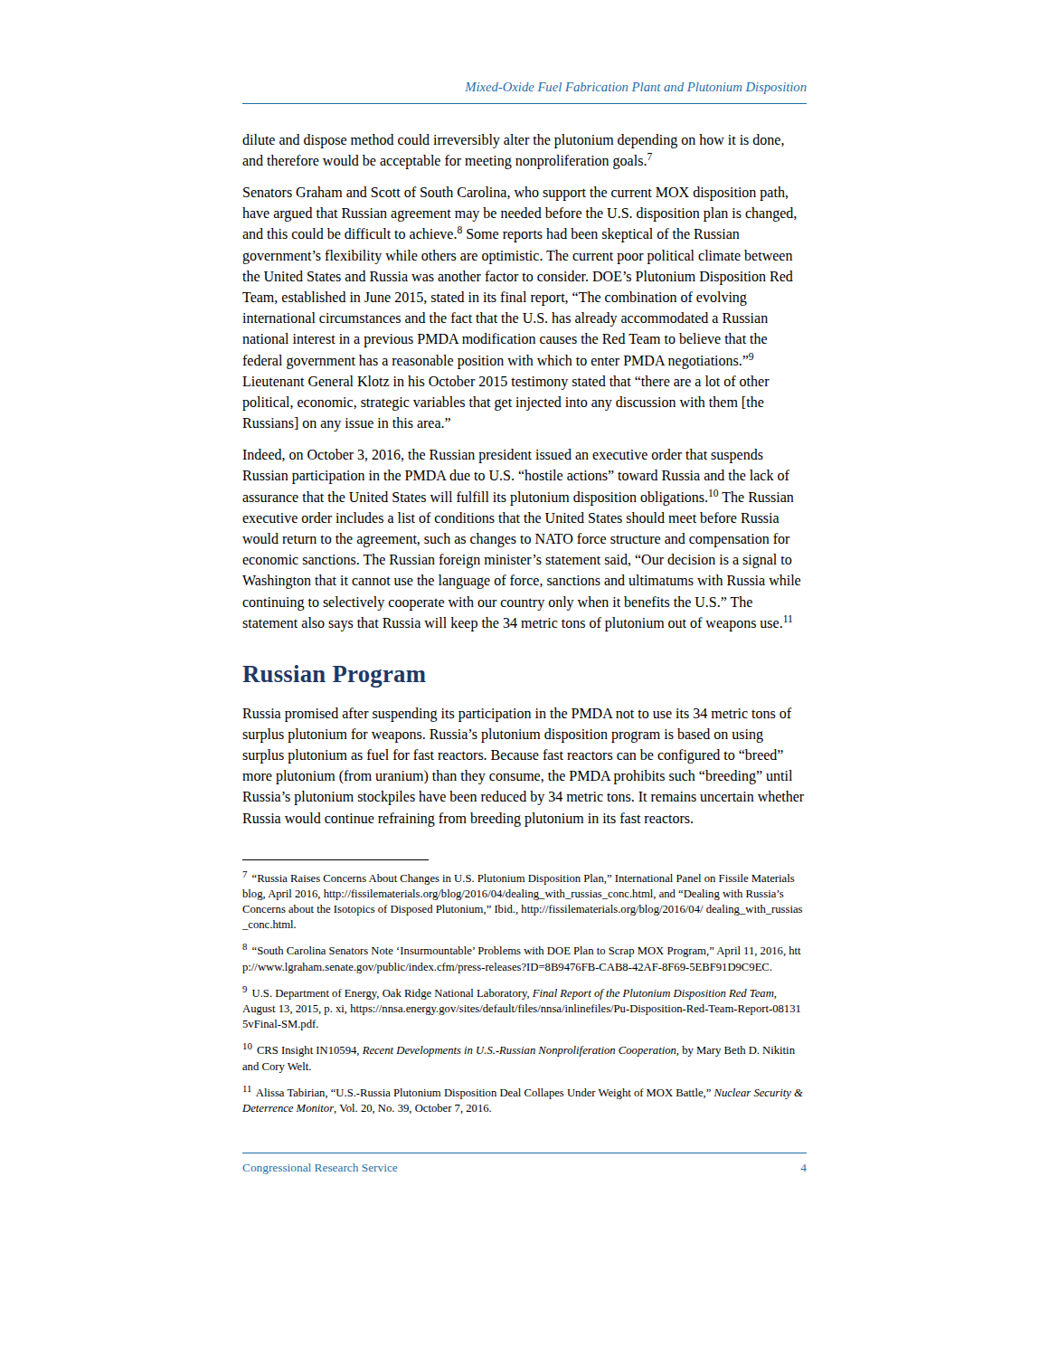Mixed-Oxide Fuel Fabrication Plant and Plutonium Disposition
dilute and dispose method could irreversibly alter the plutonium depending on how it is done, and therefore would be acceptable for meeting nonproliferation goals.7
Senators Graham and Scott of South Carolina, who support the current MOX disposition path, have argued that Russian agreement may be needed before the U.S. disposition plan is changed, and this could be difficult to achieve.8 Some reports had been skeptical of the Russian government’s flexibility while others are optimistic. The current poor political climate between the United States and Russia was another factor to consider. DOE’s Plutonium Disposition Red Team, established in June 2015, stated in its final report, “The combination of evolving international circumstances and the fact that the U.S. has already accommodated a Russian national interest in a previous PMDA modification causes the Red Team to believe that the federal government has a reasonable position with which to enter PMDA negotiations.”9 Lieutenant General Klotz in his October 2015 testimony stated that “there are a lot of other political, economic, strategic variables that get injected into any discussion with them [the Russians] on any issue in this area.”
Indeed, on October 3, 2016, the Russian president issued an executive order that suspends Russian participation in the PMDA due to U.S. “hostile actions” toward Russia and the lack of assurance that the United States will fulfill its plutonium disposition obligations.10 The Russian executive order includes a list of conditions that the United States should meet before Russia would return to the agreement, such as changes to NATO force structure and compensation for economic sanctions. The Russian foreign minister’s statement said, “Our decision is a signal to Washington that it cannot use the language of force, sanctions and ultimatums with Russia while continuing to selectively cooperate with our country only when it benefits the U.S.” The statement also says that Russia will keep the 34 metric tons of plutonium out of weapons use.11
Russian Program
Russia promised after suspending its participation in the PMDA not to use its 34 metric tons of surplus plutonium for weapons. Russia’s plutonium disposition program is based on using surplus plutonium as fuel for fast reactors. Because fast reactors can be configured to “breed” more plutonium (from uranium) than they consume, the PMDA prohibits such “breeding” until Russia’s plutonium stockpiles have been reduced by 34 metric tons. It remains uncertain whether Russia would continue refraining from breeding plutonium in its fast reactors.
7 “Russia Raises Concerns About Changes in U.S. Plutonium Disposition Plan,” International Panel on Fissile Materials blog, April 2016, http://fissilematerials.org/blog/2016/04/dealing_with_russias_conc.html, and “Dealing with Russia’s Concerns about the Isotopics of Disposed Plutonium,” Ibid., http://fissilematerials.org/blog/2016/04/ dealing_with_russias_conc.html.
8 “South Carolina Senators Note ‘Insurmountable’ Problems with DOE Plan to Scrap MOX Program,” April 11, 2016, http://www.lgraham.senate.gov/public/index.cfm/press-releases?ID=8B9476FB-CAB8-42AF-8F69-5EBF91D9C9EC.
9 U.S. Department of Energy, Oak Ridge National Laboratory, Final Report of the Plutonium Disposition Red Team, August 13, 2015, p. xi, https://nnsa.energy.gov/sites/default/files/nnsa/inlinefiles/Pu-Disposition-Red-Team-Report-081315vFinal-SM.pdf.
10 CRS Insight IN10594, Recent Developments in U.S.-Russian Nonproliferation Cooperation, by Mary Beth D. Nikitin and Cory Welt.
11 Alissa Tabirian, “U.S.-Russia Plutonium Disposition Deal Collapes Under Weight of MOX Battle,” Nuclear Security & Deterrence Monitor, Vol. 20, No. 39, October 7, 2016.
Congressional Research Service 4